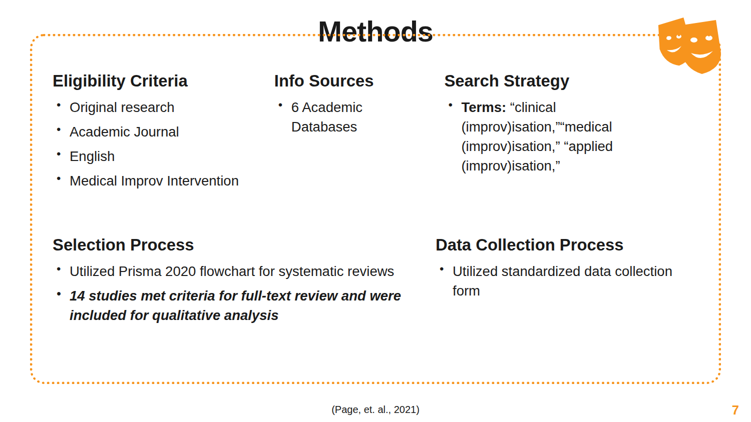Methods
Eligibility Criteria
Original research
Academic Journal
English
Medical Improv Intervention
Info Sources
6 Academic Databases
Search Strategy
Terms: “clinical (improv)isation,”“medical (improv)isation,” “applied (improv)isation,”
Selection Process
Utilized Prisma 2020 flowchart for systematic reviews
14 studies met criteria for full-text review and were included for qualitative analysis
Data Collection Process
Utilized standardized data collection form
(Page, et. al., 2021)
7